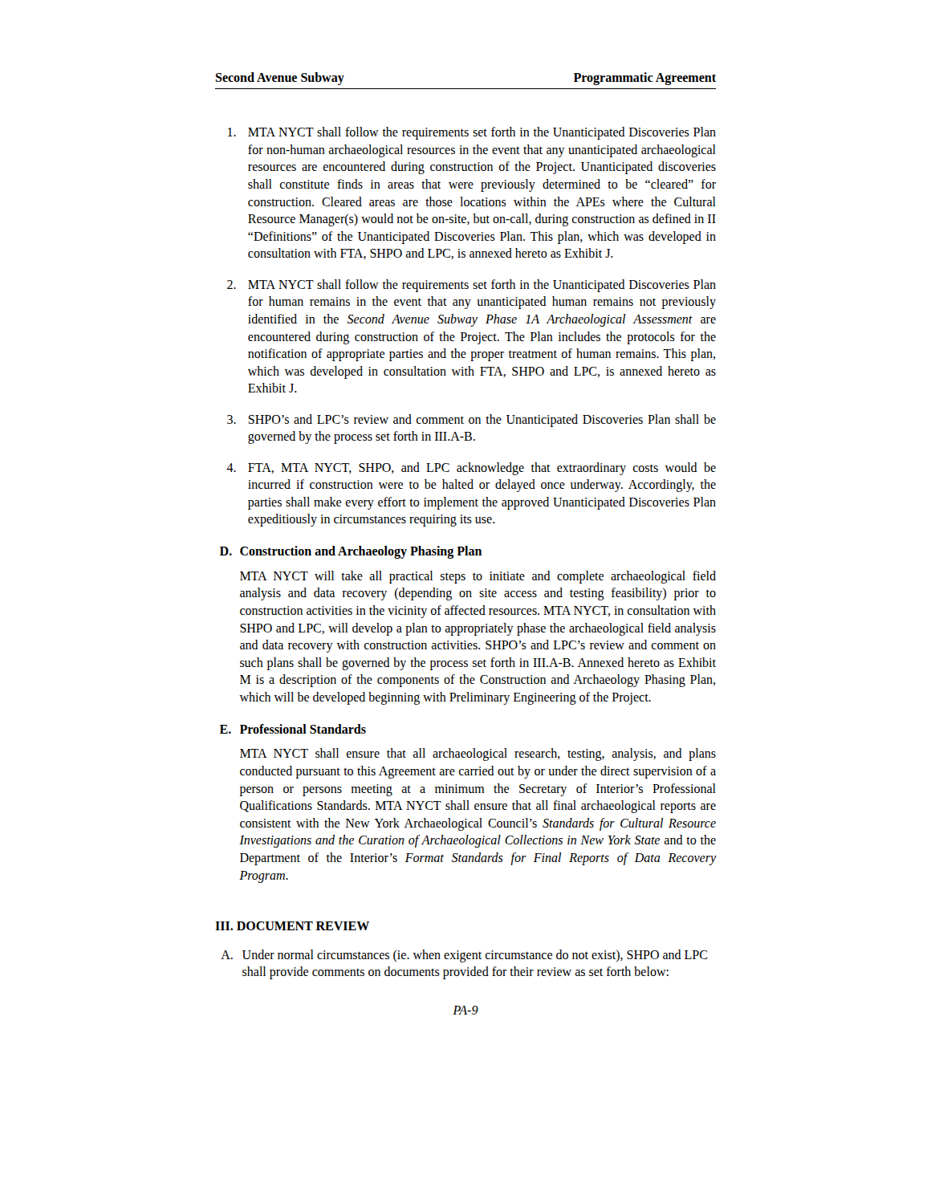Second Avenue Subway Programmatic Agreement
1. MTA NYCT shall follow the requirements set forth in the Unanticipated Discoveries Plan for non-human archaeological resources in the event that any unanticipated archaeological resources are encountered during construction of the Project. Unanticipated discoveries shall constitute finds in areas that were previously determined to be “cleared” for construction. Cleared areas are those locations within the APEs where the Cultural Resource Manager(s) would not be on-site, but on-call, during construction as defined in II “Definitions” of the Unanticipated Discoveries Plan. This plan, which was developed in consultation with FTA, SHPO and LPC, is annexed hereto as Exhibit J.
2. MTA NYCT shall follow the requirements set forth in the Unanticipated Discoveries Plan for human remains in the event that any unanticipated human remains not previously identified in the Second Avenue Subway Phase 1A Archaeological Assessment are encountered during construction of the Project. The Plan includes the protocols for the notification of appropriate parties and the proper treatment of human remains. This plan, which was developed in consultation with FTA, SHPO and LPC, is annexed hereto as Exhibit J.
3. SHPO’s and LPC’s review and comment on the Unanticipated Discoveries Plan shall be governed by the process set forth in III.A-B.
4. FTA, MTA NYCT, SHPO, and LPC acknowledge that extraordinary costs would be incurred if construction were to be halted or delayed once underway. Accordingly, the parties shall make every effort to implement the approved Unanticipated Discoveries Plan expeditiously in circumstances requiring its use.
D. Construction and Archaeology Phasing Plan
MTA NYCT will take all practical steps to initiate and complete archaeological field analysis and data recovery (depending on site access and testing feasibility) prior to construction activities in the vicinity of affected resources. MTA NYCT, in consultation with SHPO and LPC, will develop a plan to appropriately phase the archaeological field analysis and data recovery with construction activities. SHPO’s and LPC’s review and comment on such plans shall be governed by the process set forth in III.A-B. Annexed hereto as Exhibit M is a description of the components of the Construction and Archaeology Phasing Plan, which will be developed beginning with Preliminary Engineering of the Project.
E. Professional Standards
MTA NYCT shall ensure that all archaeological research, testing, analysis, and plans conducted pursuant to this Agreement are carried out by or under the direct supervision of a person or persons meeting at a minimum the Secretary of Interior’s Professional Qualifications Standards. MTA NYCT shall ensure that all final archaeological reports are consistent with the New York Archaeological Council’s Standards for Cultural Resource Investigations and the Curation of Archaeological Collections in New York State and to the Department of the Interior’s Format Standards for Final Reports of Data Recovery Program.
III. DOCUMENT REVIEW
A. Under normal circumstances (ie. when exigent circumstance do not exist), SHPO and LPC shall provide comments on documents provided for their review as set forth below:
PA-9